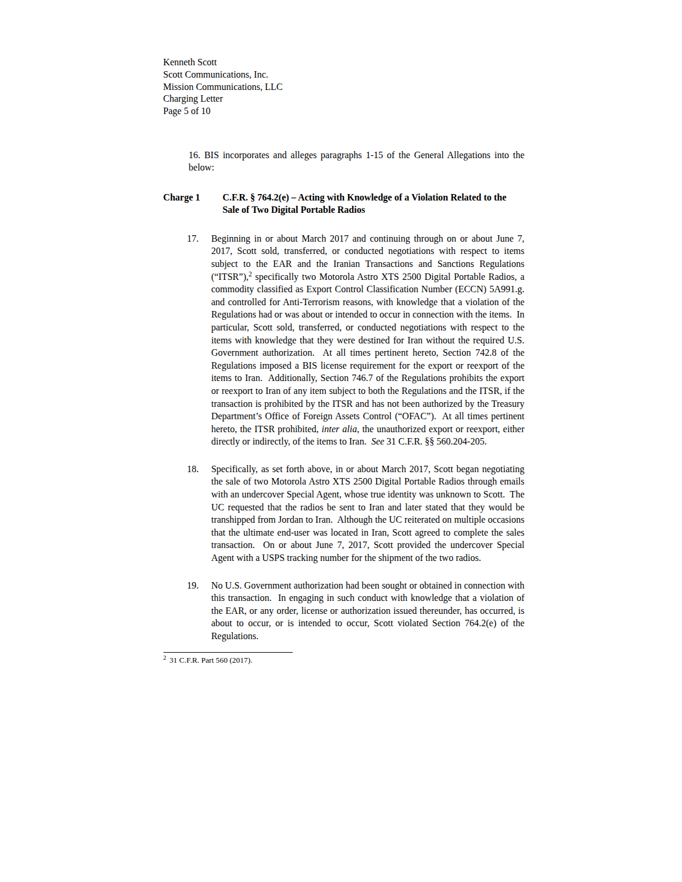Kenneth Scott
Scott Communications, Inc.
Mission Communications, LLC
Charging Letter
Page 5 of 10
16. BIS incorporates and alleges paragraphs 1-15 of the General Allegations into the below:
Charge 1 C.F.R. § 764.2(e) – Acting with Knowledge of a Violation Related to the Sale of Two Digital Portable Radios
17. Beginning in or about March 2017 and continuing through on or about June 7, 2017, Scott sold, transferred, or conducted negotiations with respect to items subject to the EAR and the Iranian Transactions and Sanctions Regulations (“ITSR”),2 specifically two Motorola Astro XTS 2500 Digital Portable Radios, a commodity classified as Export Control Classification Number (ECCN) 5A991.g. and controlled for Anti-Terrorism reasons, with knowledge that a violation of the Regulations had or was about or intended to occur in connection with the items. In particular, Scott sold, transferred, or conducted negotiations with respect to the items with knowledge that they were destined for Iran without the required U.S. Government authorization. At all times pertinent hereto, Section 742.8 of the Regulations imposed a BIS license requirement for the export or reexport of the items to Iran. Additionally, Section 746.7 of the Regulations prohibits the export or reexport to Iran of any item subject to both the Regulations and the ITSR, if the transaction is prohibited by the ITSR and has not been authorized by the Treasury Department’s Office of Foreign Assets Control (“OFAC”). At all times pertinent hereto, the ITSR prohibited, inter alia, the unauthorized export or reexport, either directly or indirectly, of the items to Iran. See 31 C.F.R. §§ 560.204-205.
18. Specifically, as set forth above, in or about March 2017, Scott began negotiating the sale of two Motorola Astro XTS 2500 Digital Portable Radios through emails with an undercover Special Agent, whose true identity was unknown to Scott. The UC requested that the radios be sent to Iran and later stated that they would be transhipped from Jordan to Iran. Although the UC reiterated on multiple occasions that the ultimate end-user was located in Iran, Scott agreed to complete the sales transaction. On or about June 7, 2017, Scott provided the undercover Special Agent with a USPS tracking number for the shipment of the two radios.
19. No U.S. Government authorization had been sought or obtained in connection with this transaction. In engaging in such conduct with knowledge that a violation of the EAR, or any order, license or authorization issued thereunder, has occurred, is about to occur, or is intended to occur, Scott violated Section 764.2(e) of the Regulations.
2 31 C.F.R. Part 560 (2017).